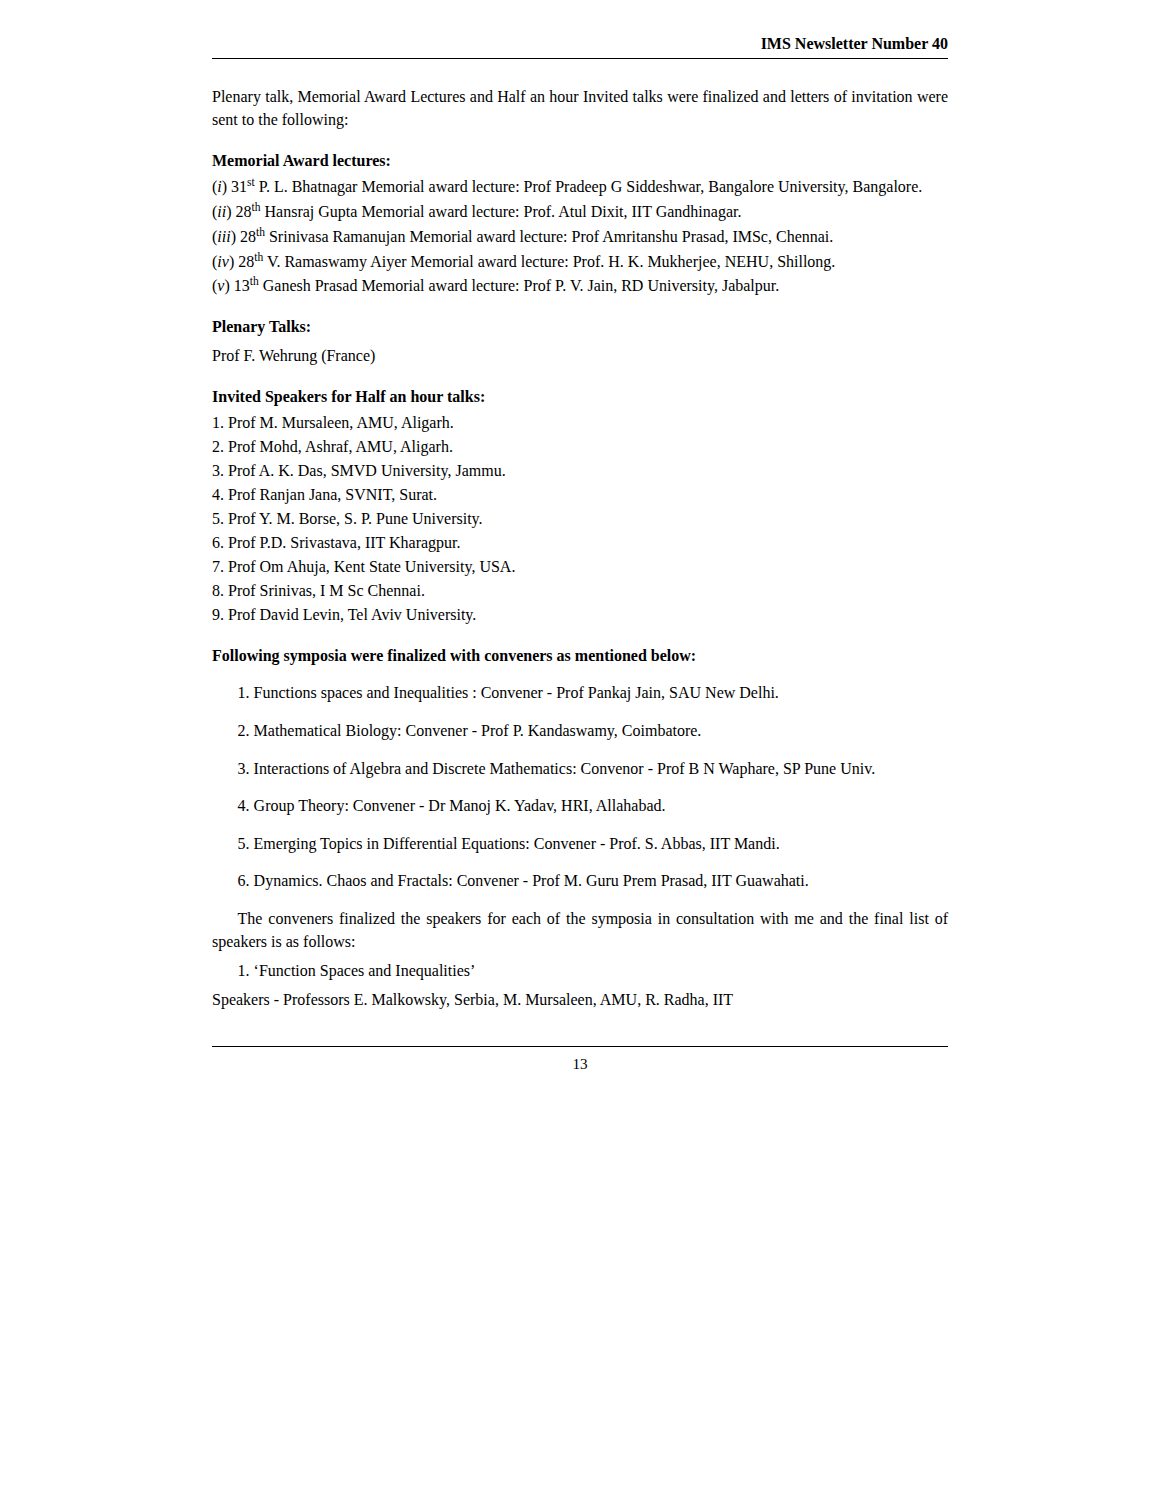IMS Newsletter Number 40
Plenary talk, Memorial Award Lectures and Half an hour Invited talks were finalized and letters of invitation were sent to the following:
Memorial Award lectures:
(i) 31st P. L. Bhatnagar Memorial award lecture: Prof Pradeep G Siddeshwar, Bangalore University, Bangalore.
(ii) 28th Hansraj Gupta Memorial award lecture: Prof. Atul Dixit, IIT Gandhinagar.
(iii) 28th Srinivasa Ramanujan Memorial award lecture: Prof Amritanshu Prasad, IMSc, Chennai.
(iv) 28th V. Ramaswamy Aiyer Memorial award lecture: Prof. H. K. Mukherjee, NEHU, Shillong.
(v) 13th Ganesh Prasad Memorial award lecture: Prof P. V. Jain, RD University, Jabalpur.
Plenary Talks:
Prof F. Wehrung (France)
Invited Speakers for Half an hour talks:
1. Prof M. Mursaleen, AMU, Aligarh.
2. Prof Mohd, Ashraf, AMU, Aligarh.
3. Prof A. K. Das, SMVD University, Jammu.
4. Prof Ranjan Jana, SVNIT, Surat.
5. Prof Y. M. Borse, S. P. Pune University.
6. Prof P.D. Srivastava, IIT Kharagpur.
7. Prof Om Ahuja, Kent State University, USA.
8. Prof Srinivas, I M Sc Chennai.
9. Prof David Levin, Tel Aviv University.
Following symposia were finalized with conveners as mentioned below:
1. Functions spaces and Inequalities : Convener - Prof Pankaj Jain, SAU New Delhi.
2. Mathematical Biology: Convener - Prof P. Kandaswamy, Coimbatore.
3. Interactions of Algebra and Discrete Mathematics: Convenor - Prof B N Waphare, SP Pune Univ.
4. Group Theory: Convener - Dr Manoj K. Yadav, HRI, Allahabad.
5. Emerging Topics in Differential Equations: Convener - Prof. S. Abbas, IIT Mandi.
6. Dynamics. Chaos and Fractals: Convener - Prof M. Guru Prem Prasad, IIT Guawahati.
The conveners finalized the speakers for each of the symposia in consultation with me and the final list of speakers is as follows:
1. ‘Function Spaces and Inequalities’
Speakers - Professors E. Malkowsky, Serbia, M. Mursaleen, AMU, R. Radha, IIT
13